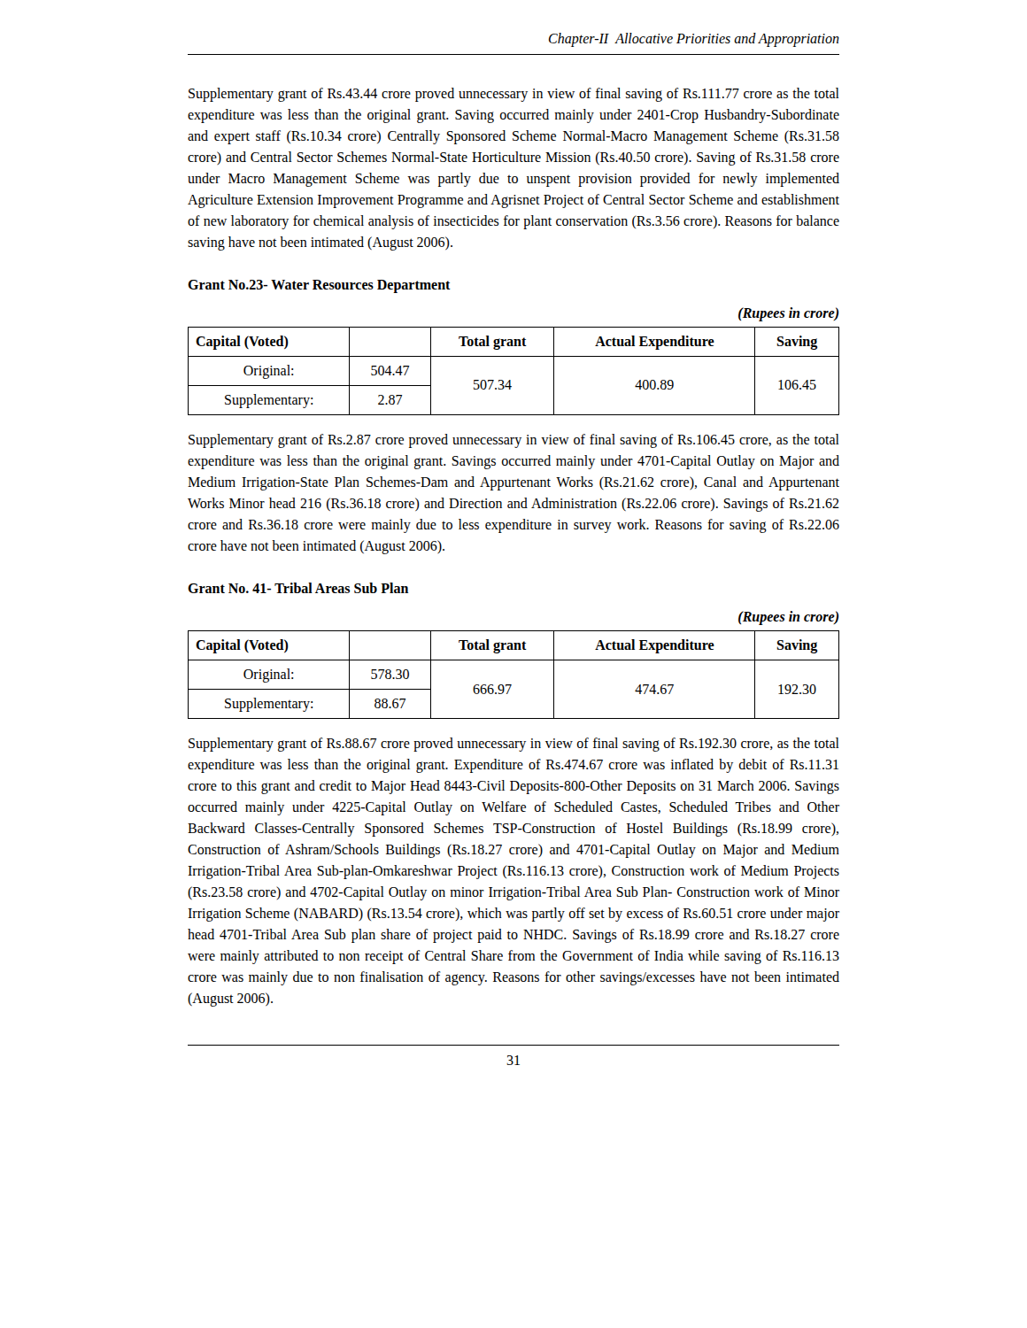Chapter-II Allocative Priorities and Appropriation
Supplementary grant of Rs.43.44 crore proved unnecessary in view of final saving of Rs.111.77 crore as the total expenditure was less than the original grant. Saving occurred mainly under 2401-Crop Husbandry-Subordinate and expert staff (Rs.10.34 crore) Centrally Sponsored Scheme Normal-Macro Management Scheme (Rs.31.58 crore) and Central Sector Schemes Normal-State Horticulture Mission (Rs.40.50 crore). Saving of Rs.31.58 crore under Macro Management Scheme was partly due to unspent provision provided for newly implemented Agriculture Extension Improvement Programme and Agrisnet Project of Central Sector Scheme and establishment of new laboratory for chemical analysis of insecticides for plant conservation (Rs.3.56 crore). Reasons for balance saving have not been intimated (August 2006).
Grant No.23- Water Resources Department
(Rupees in crore)
| Capital (Voted) | | Total grant | Actual Expenditure | Saving |
| --- | --- | --- | --- | --- |
| Original: | 504.47 | 507.34 | 400.89 | 106.45 |
| Supplementary: | 2.87 |
Supplementary grant of Rs.2.87 crore proved unnecessary in view of final saving of Rs.106.45 crore, as the total expenditure was less than the original grant. Savings occurred mainly under 4701-Capital Outlay on Major and Medium Irrigation-State Plan Schemes-Dam and Appurtenant Works (Rs.21.62 crore), Canal and Appurtenant Works Minor head 216 (Rs.36.18 crore) and Direction and Administration (Rs.22.06 crore). Savings of Rs.21.62 crore and Rs.36.18 crore were mainly due to less expenditure in survey work. Reasons for saving of Rs.22.06 crore have not been intimated (August 2006).
Grant No. 41- Tribal Areas Sub Plan
(Rupees in crore)
| Capital (Voted) | | Total grant | Actual Expenditure | Saving |
| --- | --- | --- | --- | --- |
| Original: | 578.30 | 666.97 | 474.67 | 192.30 |
| Supplementary: | 88.67 |
Supplementary grant of Rs.88.67 crore proved unnecessary in view of final saving of Rs.192.30 crore, as the total expenditure was less than the original grant. Expenditure of Rs.474.67 crore was inflated by debit of Rs.11.31 crore to this grant and credit to Major Head 8443-Civil Deposits-800-Other Deposits on 31 March 2006. Savings occurred mainly under 4225-Capital Outlay on Welfare of Scheduled Castes, Scheduled Tribes and Other Backward Classes-Centrally Sponsored Schemes TSP-Construction of Hostel Buildings (Rs.18.99 crore), Construction of Ashram/Schools Buildings (Rs.18.27 crore) and 4701-Capital Outlay on Major and Medium Irrigation-Tribal Area Sub-plan-Omkareshwar Project (Rs.116.13 crore), Construction work of Medium Projects (Rs.23.58 crore) and 4702-Capital Outlay on minor Irrigation-Tribal Area Sub Plan- Construction work of Minor Irrigation Scheme (NABARD) (Rs.13.54 crore), which was partly off set by excess of Rs.60.51 crore under major head 4701-Tribal Area Sub plan share of project paid to NHDC. Savings of Rs.18.99 crore and Rs.18.27 crore were mainly attributed to non receipt of Central Share from the Government of India while saving of Rs.116.13 crore was mainly due to non finalisation of agency. Reasons for other savings/excesses have not been intimated (August 2006).
31